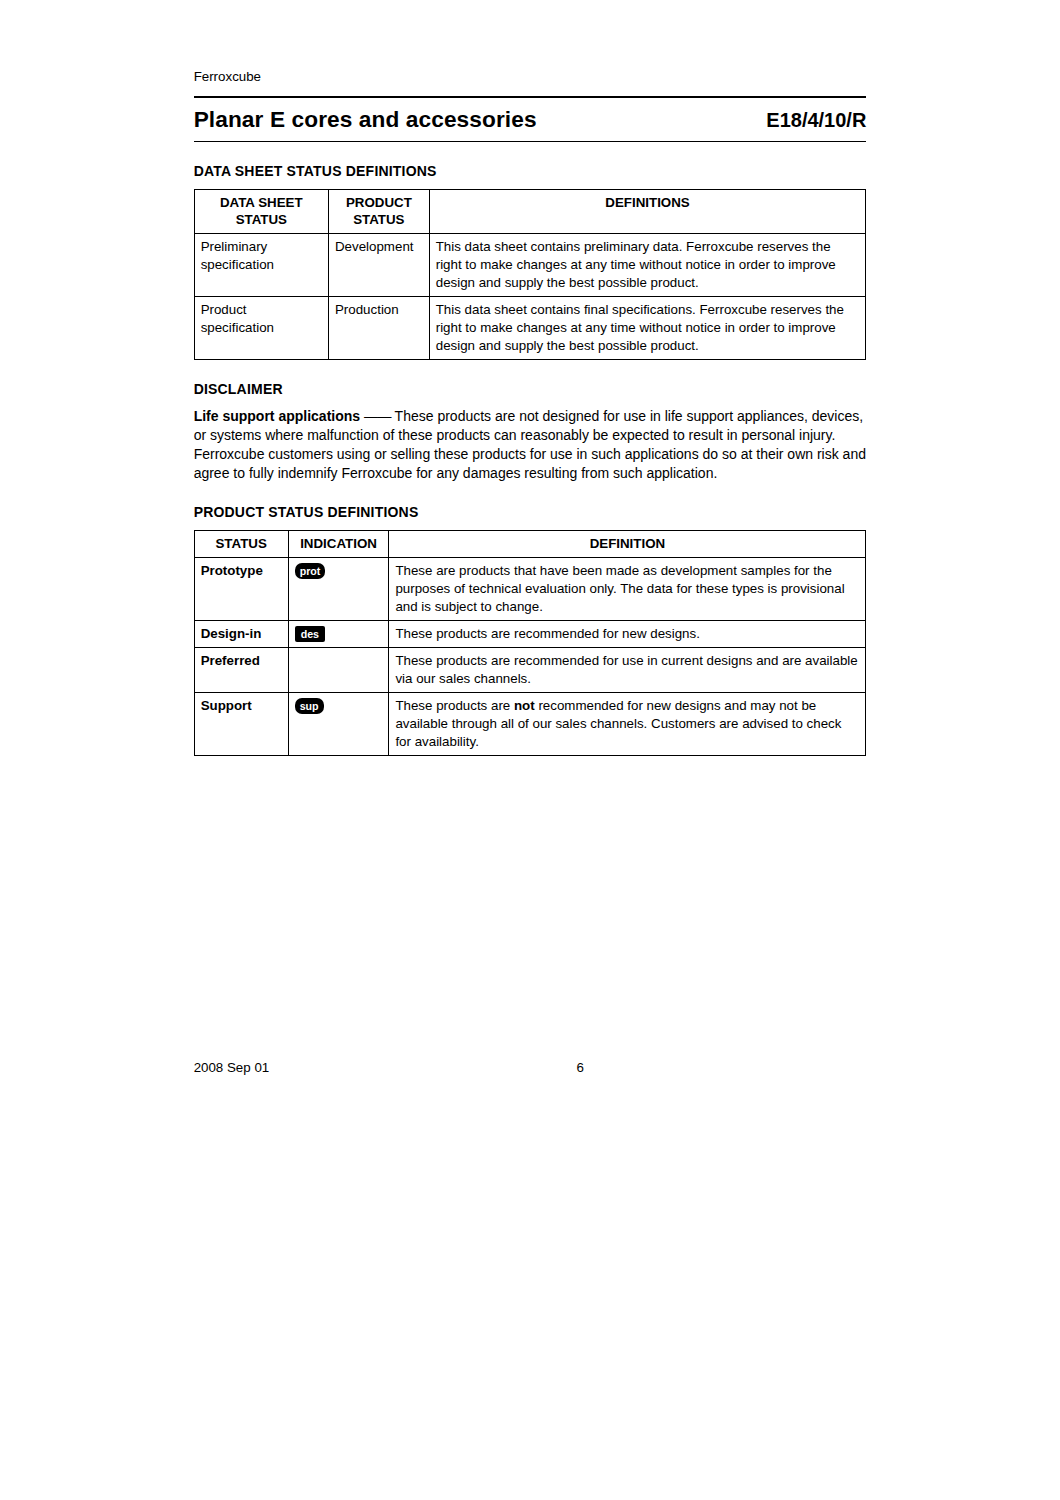Ferroxcube
Planar E cores and accessories E18/4/10/R
DATA SHEET STATUS DEFINITIONS
| DATA SHEET STATUS | PRODUCT STATUS | DEFINITIONS |
| --- | --- | --- |
| Preliminary specification | Development | This data sheet contains preliminary data. Ferroxcube reserves the right to make changes at any time without notice in order to improve design and supply the best possible product. |
| Product specification | Production | This data sheet contains final specifications. Ferroxcube reserves the right to make changes at any time without notice in order to improve design and supply the best possible product. |
DISCLAIMER
Life support applications —— These products are not designed for use in life support appliances, devices, or systems where malfunction of these products can reasonably be expected to result in personal injury. Ferroxcube customers using or selling these products for use in such applications do so at their own risk and agree to fully indemnify Ferroxcube for any damages resulting from such application.
PRODUCT STATUS DEFINITIONS
| STATUS | INDICATION | DEFINITION |
| --- | --- | --- |
| Prototype | prot | These are products that have been made as development samples for the purposes of technical evaluation only. The data for these types is provisional and is subject to change. |
| Design-in | des | These products are recommended for new designs. |
| Preferred | | These products are recommended for use in current designs and are available via our sales channels. |
| Support | sup | These products are not recommended for new designs and may not be available through all of our sales channels. Customers are advised to check for availability. |
2008 Sep 01 6